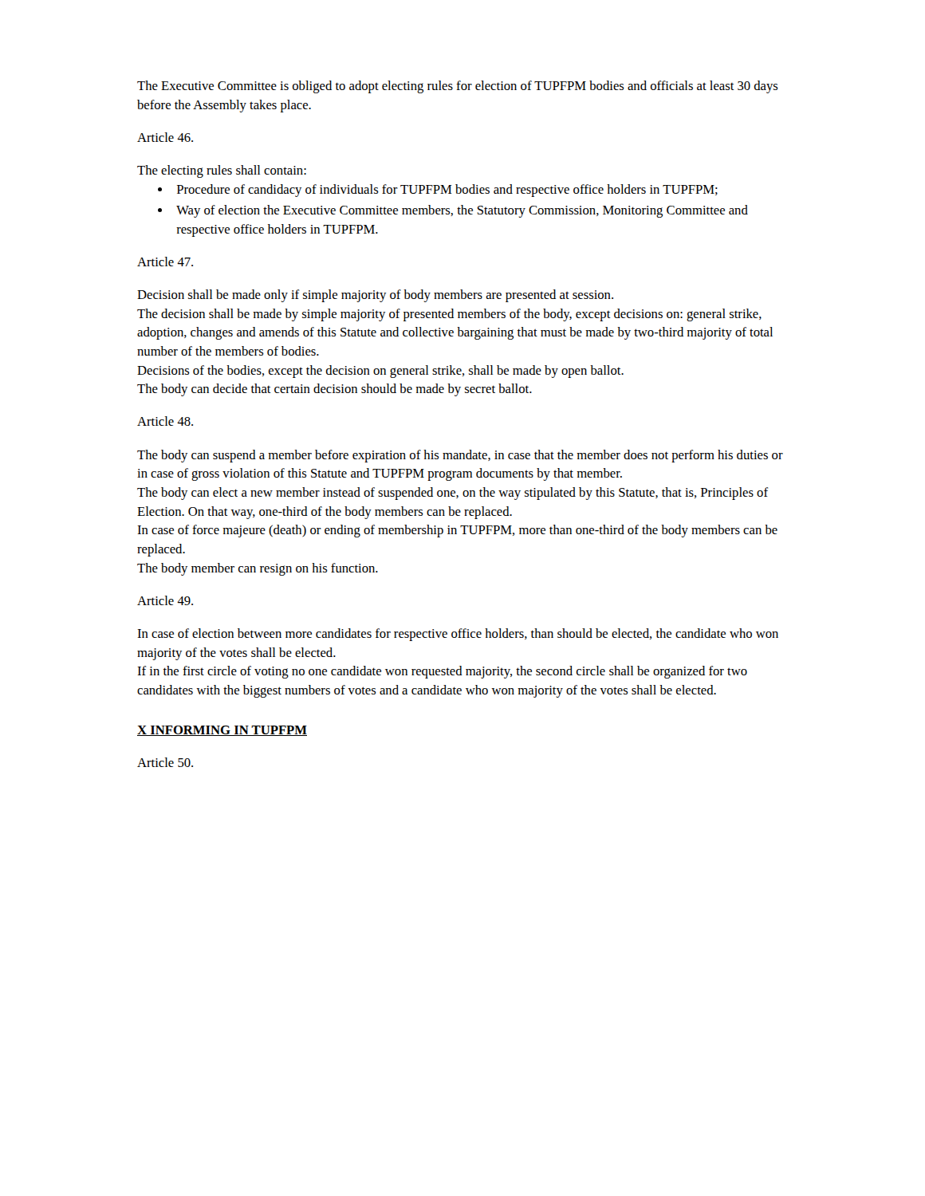The Executive Committee is obliged to adopt electing rules for election of TUPFPM bodies and officials at least 30 days before the Assembly takes place.
Article 46.
The electing rules shall contain:
Procedure of candidacy of individuals for TUPFPM bodies and respective office holders in TUPFPM;
Way of election the Executive Committee members, the Statutory Commission, Monitoring Committee and respective office holders in TUPFPM.
Article 47.
Decision shall be made only if simple majority of body members are presented at session.
The decision shall be made by simple majority of presented members of the body, except decisions on: general strike, adoption, changes and amends of this Statute and collective bargaining that must be made by two-third majority of total number of the members of bodies.
Decisions of the bodies, except the decision on general strike, shall be made by open ballot.
The body can decide that certain decision should be made by secret ballot.
Article 48.
The body can suspend a member before expiration of his mandate, in case that the member does not perform his duties or in case of gross violation of this Statute and TUPFPM program documents by that member.
The body can elect a new member instead of suspended one, on the way stipulated by this Statute, that is, Principles of Election. On that way, one-third of the body members can be replaced.
In case of force majeure (death) or ending of membership in TUPFPM, more than one-third of the body members can be replaced.
The body member can resign on his function.
Article 49.
In case of election between more candidates for respective office holders, than should be elected, the candidate who won majority of the votes shall be elected.
If in the first circle of voting no one candidate won requested majority, the second circle shall be organized for two candidates with the biggest numbers of votes and a candidate who won majority of the votes shall be elected.
X INFORMING IN TUPFPM
Article 50.